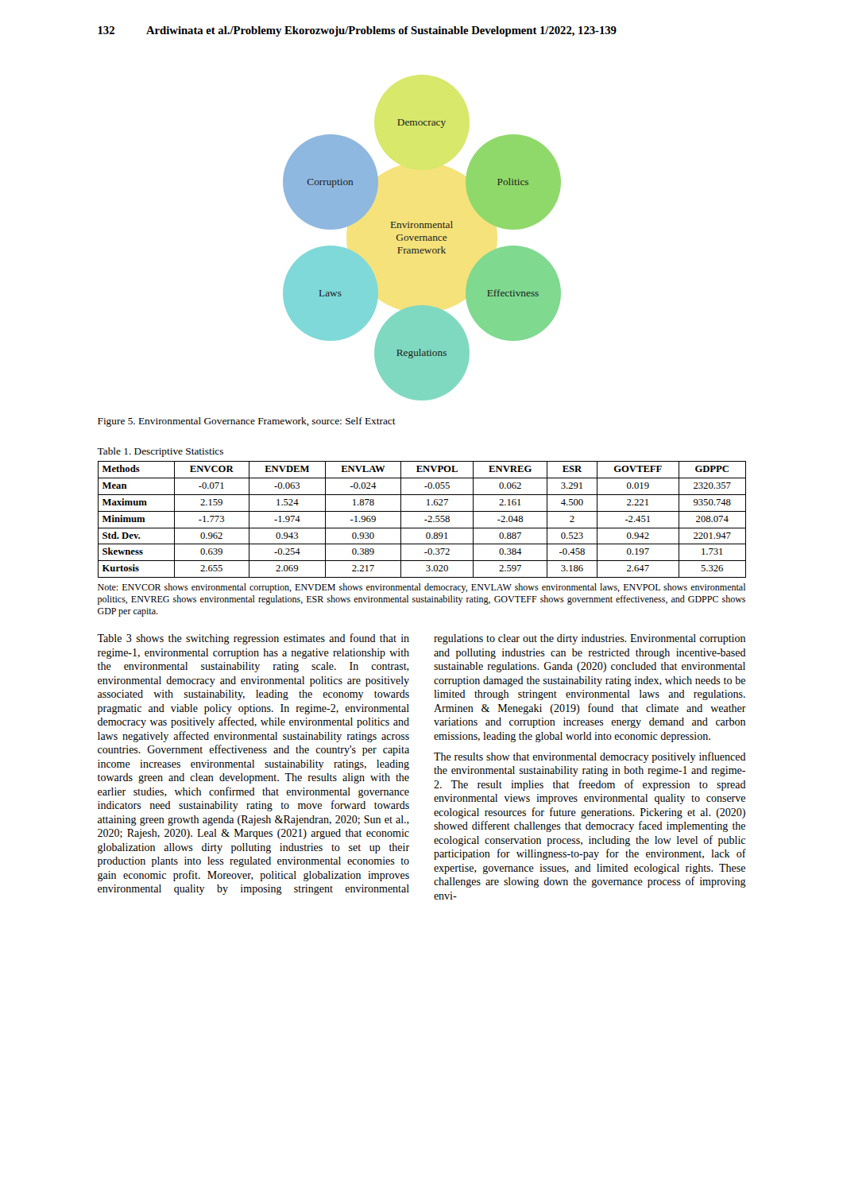132 Ardiwinata et al./Problemy Ekorozwoju/Problems of Sustainable Development 1/2022, 123-139
Environmental
Governance
Framework
Democracy
Politics
Effectivness
Regulations
Laws
Corruption
Figure 5. Environmental Governance Framework, source: Self Extract
Table 1. Descriptive Statistics
| Methods | ENVCOR | ENVDEM | ENVLAW | ENVPOL | ENVREG | ESR | GOVTEFF | GDPPC |
| --- | --- | --- | --- | --- | --- | --- | --- | --- |
| Mean | -0.071 | -0.063 | -0.024 | -0.055 | 0.062 | 3.291 | 0.019 | 2320.357 |
| Maximum | 2.159 | 1.524 | 1.878 | 1.627 | 2.161 | 4.500 | 2.221 | 9350.748 |
| Minimum | -1.773 | -1.974 | -1.969 | -2.558 | -2.048 | 2 | -2.451 | 208.074 |
| Std. Dev. | 0.962 | 0.943 | 0.930 | 0.891 | 0.887 | 0.523 | 0.942 | 2201.947 |
| Skewness | 0.639 | -0.254 | 0.389 | -0.372 | 0.384 | -0.458 | 0.197 | 1.731 |
| Kurtosis | 2.655 | 2.069 | 2.217 | 3.020 | 2.597 | 3.186 | 2.647 | 5.326 |
Note: ENVCOR shows environmental corruption, ENVDEM shows environmental democracy, ENVLAW shows environmental laws, ENVPOL shows environmental politics, ENVREG shows environmental regulations, ESR shows environmental sustainability rating, GOVTEFF shows government effectiveness, and GDPPC shows GDP per capita.
Table 3 shows the switching regression estimates and found that in regime-1, environmental corruption has a negative relationship with the environmental sustainability rating scale. In contrast, environmental democracy and environmental politics are positively associated with sustainability, leading the economy towards pragmatic and viable policy options. In regime-2, environmental democracy was positively affected, while environmental politics and laws negatively affected environmental sustainability ratings across countries. Government effectiveness and the country's per capita income increases environmental sustainability ratings, leading towards green and clean development. The results align with the earlier studies, which confirmed that environmental governance indicators need sustainability rating to move forward towards attaining green growth agenda (Rajesh &Rajendran, 2020; Sun et al., 2020; Rajesh, 2020). Leal & Marques (2021) argued that economic globalization allows dirty polluting industries to set up their production plants into less regulated environmental economies to gain economic profit. Moreover, political globalization improves environmental quality by imposing stringent environmental regulations to clear out the dirty industries. Environmental corruption and polluting industries can be restricted through incentive-based sustainable regulations. Ganda (2020) concluded that environmental corruption damaged the sustainability rating index, which needs to be limited through stringent environmental laws and regulations. Arminen & Menegaki (2019) found that climate and weather variations and corruption increases energy demand and carbon emissions, leading the global world into economic depression.
The results show that environmental democracy positively influenced the environmental sustainability rating in both regime-1 and regime-2. The result implies that freedom of expression to spread environmental views improves environmental quality to conserve ecological resources for future generations. Pickering et al. (2020) showed different challenges that democracy faced implementing the ecological conservation process, including the low level of public participation for willingness-to-pay for the environment, lack of expertise, governance issues, and limited ecological rights. These challenges are slowing down the governance process of improving envi-